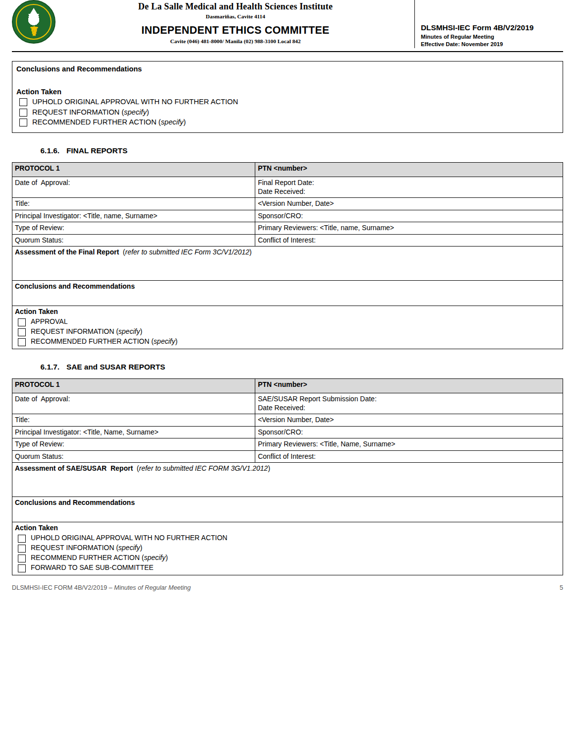☤
De La Salle Medical and Health Sciences Institute
Dasmariñas, Cavite 4114
INDEPENDENT ETHICS COMMITTEE
Cavite (046) 481-8000/ Manila (02) 988-3100 Local 842
DLSMHSI-IEC Form 4B/V2/2019
Minutes of Regular Meeting
Effective Date: November 2019
Conclusions and Recommendations
Action Taken
UPHOLD ORIGINAL APPROVAL WITH NO FURTHER ACTION
REQUEST INFORMATION (specify)
RECOMMENDED FURTHER ACTION (specify)
6.1.6. FINAL REPORTS
| PROTOCOL 1 | PTN <number> |
| Date of Approval: | Final Report Date: Date Received: |
| Title: | <Version Number, Date> |
| Principal Investigator: <Title, name, Surname> | Sponsor/CRO: |
| Type of Review: | Primary Reviewers: <Title, name, Surname> |
| Quorum Status: | Conflict of Interest: |
| Assessment of the Final Report ( refer to submitted IEC Form 3C/V1/2012 ) |
| Conclusions and Recommendations |
| Action Taken APPROVAL REQUEST INFORMATION ( specify ) RECOMMENDED FURTHER ACTION ( specify ) |
6.1.7. SAE and SUSAR REPORTS
| PROTOCOL 1 | PTN <number> |
| Date of Approval: | SAE/SUSAR Report Submission Date: Date Received: |
| Title: | <Version Number, Date> |
| Principal Investigator: <Title, Name, Surname> | Sponsor/CRO: |
| Type of Review: | Primary Reviewers: <Title, Name, Surname> |
| Quorum Status: | Conflict of Interest: |
| Assessment of SAE/SUSAR Report ( refer to submitted IEC FORM 3G/V1.2012 ) |
| Conclusions and Recommendations |
| Action Taken UPHOLD ORIGINAL APPROVAL WITH NO FURTHER ACTION REQUEST INFORMATION ( specify ) RECOMMEND FURTHER ACTION ( specify ) FORWARD TO SAE SUB-COMMITTEE |
DLSMHSI-IEC FORM 4B/V2/2019 – Minutes of Regular Meeting
5